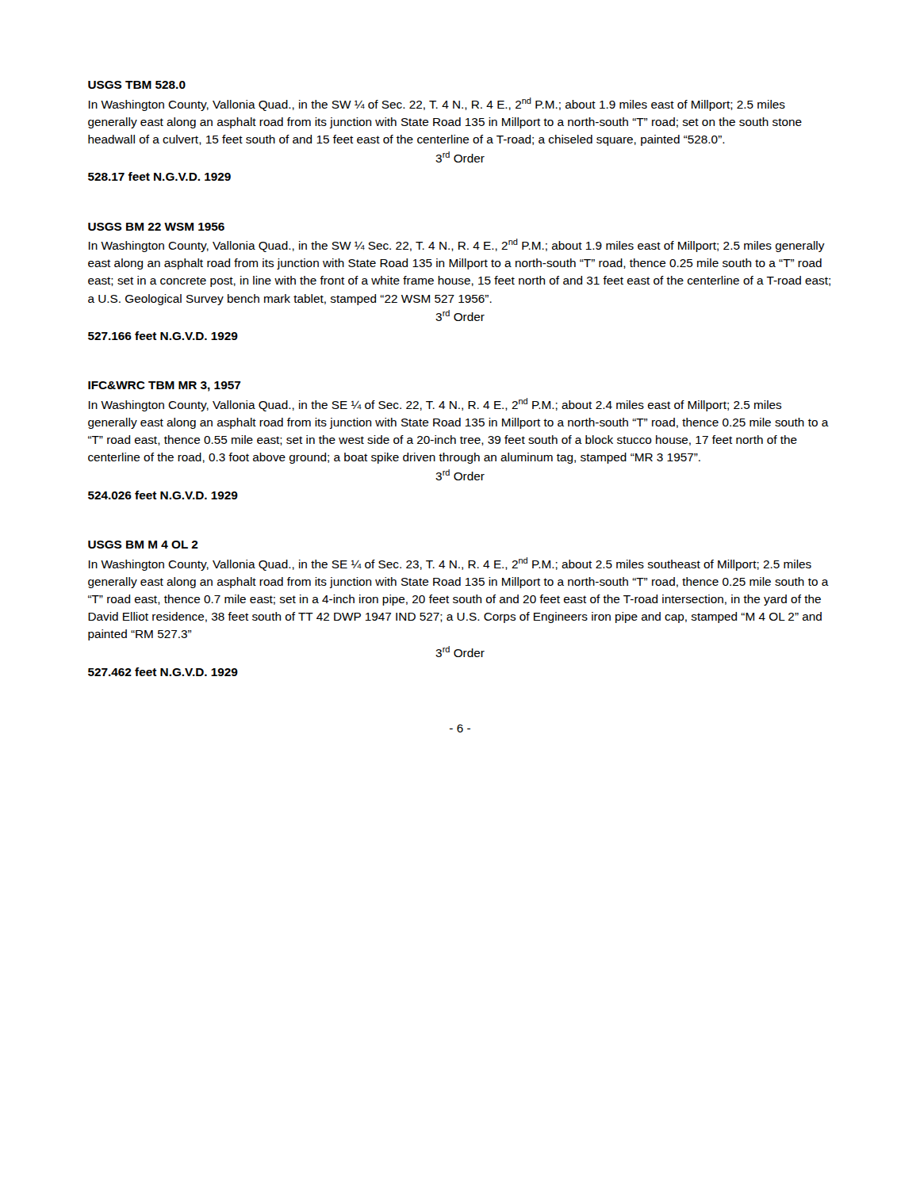USGS TBM 528.0
In Washington County, Vallonia Quad., in the SW ¼ of Sec. 22, T. 4 N., R. 4 E., 2nd P.M.; about 1.9 miles east of Millport; 2.5 miles generally east along an asphalt road from its junction with State Road 135 in Millport to a north-south “T” road; set on the south stone headwall of a culvert, 15 feet south of and 15 feet east of the centerline of a T-road; a chiseled square, painted “528.0”.
3rd Order
528.17 feet N.G.V.D. 1929
USGS BM 22 WSM 1956
In Washington County, Vallonia Quad., in the SW ¼ Sec. 22, T. 4 N., R. 4 E., 2nd P.M.; about 1.9 miles east of Millport; 2.5 miles generally east along an asphalt road from its junction with State Road 135 in Millport to a north-south “T” road, thence 0.25 mile south to a “T” road east; set in a concrete post, in line with the front of a white frame house, 15 feet north of and 31 feet east of the centerline of a T-road east; a U.S. Geological Survey bench mark tablet, stamped “22 WSM 527 1956”.
3rd Order
527.166 feet N.G.V.D. 1929
IFC&WRC TBM MR 3, 1957
In Washington County, Vallonia Quad., in the SE ¼ of Sec. 22, T. 4 N., R. 4 E., 2nd P.M.; about 2.4 miles east of Millport; 2.5 miles generally east along an asphalt road from its junction with State Road 135 in Millport to a north-south “T” road, thence 0.25 mile south to a “T” road east, thence 0.55 mile east; set in the west side of a 20-inch tree, 39 feet south of a block stucco house, 17 feet north of the centerline of the road, 0.3 foot above ground; a boat spike driven through an aluminum tag, stamped “MR 3 1957”.
3rd Order
524.026 feet N.G.V.D. 1929
USGS BM M 4 OL 2
In Washington County, Vallonia Quad., in the SE ¼ of Sec. 23, T. 4 N., R. 4 E., 2nd P.M.; about 2.5 miles southeast of Millport; 2.5 miles generally east along an asphalt road from its junction with State Road 135 in Millport to a north-south “T” road, thence 0.25 mile south to a “T” road east, thence 0.7 mile east; set in a 4-inch iron pipe, 20 feet south of and 20 feet east of the T-road intersection, in the yard of the David Elliot residence, 38 feet south of TT 42 DWP 1947 IND 527; a U.S. Corps of Engineers iron pipe and cap, stamped “M 4 OL 2” and painted “RM 527.3”
3rd Order
527.462 feet N.G.V.D. 1929
- 6 -